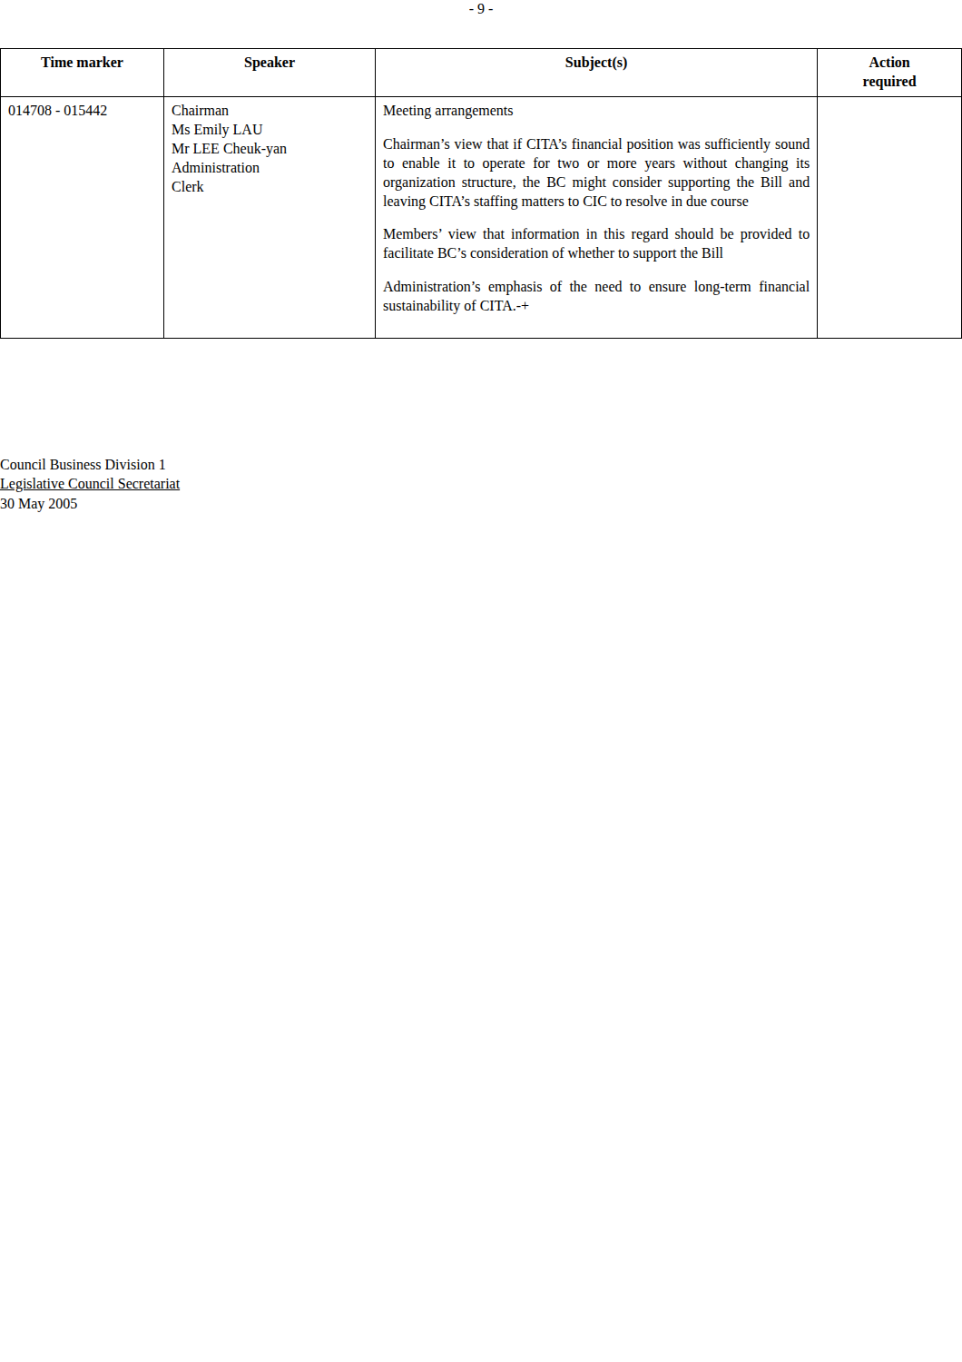- 9 -
| Time marker | Speaker | Subject(s) | Action required |
| --- | --- | --- | --- |
| 014708 - 015442 | Chairman Ms Emily LAU Mr LEE Cheuk-yan Administration Clerk | Meeting arrangements Chairman’s view that if CITA’s financial position was sufficiently sound to enable it to operate for two or more years without changing its organization structure, the BC might consider supporting the Bill and leaving CITA’s staffing matters to CIC to resolve in due course Members’ view that information in this regard should be provided to facilitate BC’s consideration of whether to support the Bill Administration’s emphasis of the need to ensure long-term financial sustainability of CITA.-+ | |
Council Business Division 1
Legislative Council Secretariat
30 May 2005